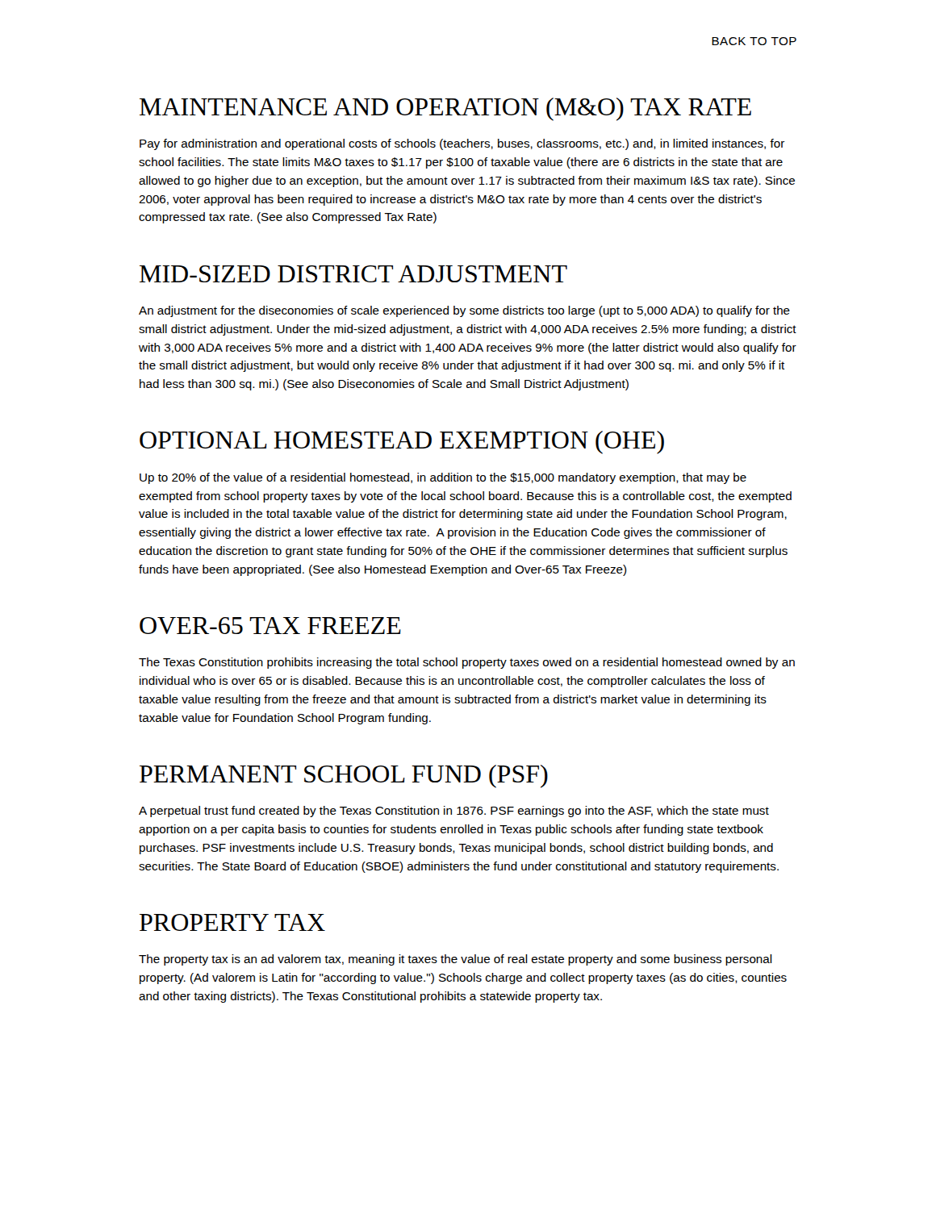BACK TO TOP
MAINTENANCE AND OPERATION (M&O) TAX RATE
Pay for administration and operational costs of schools (teachers, buses, classrooms, etc.) and, in limited instances, for school facilities. The state limits M&O taxes to $1.17 per $100 of taxable value (there are 6 districts in the state that are allowed to go higher due to an exception, but the amount over 1.17 is subtracted from their maximum I&S tax rate). Since 2006, voter approval has been required to increase a district's M&O tax rate by more than 4 cents over the district's compressed tax rate. (See also Compressed Tax Rate)
MID-SIZED DISTRICT ADJUSTMENT
An adjustment for the diseconomies of scale experienced by some districts too large (upt to 5,000 ADA) to qualify for the small district adjustment. Under the mid-sized adjustment, a district with 4,000 ADA receives 2.5% more funding; a district with 3,000 ADA receives 5% more and a district with 1,400 ADA receives 9% more (the latter district would also qualify for the small district adjustment, but would only receive 8% under that adjustment if it had over 300 sq. mi. and only 5% if it had less than 300 sq. mi.) (See also Diseconomies of Scale and Small District Adjustment)
OPTIONAL HOMESTEAD EXEMPTION (OHE)
Up to 20% of the value of a residential homestead, in addition to the $15,000 mandatory exemption, that may be exempted from school property taxes by vote of the local school board. Because this is a controllable cost, the exempted value is included in the total taxable value of the district for determining state aid under the Foundation School Program, essentially giving the district a lower effective tax rate. A provision in the Education Code gives the commissioner of education the discretion to grant state funding for 50% of the OHE if the commissioner determines that sufficient surplus funds have been appropriated. (See also Homestead Exemption and Over-65 Tax Freeze)
OVER-65 TAX FREEZE
The Texas Constitution prohibits increasing the total school property taxes owed on a residential homestead owned by an individual who is over 65 or is disabled. Because this is an uncontrollable cost, the comptroller calculates the loss of taxable value resulting from the freeze and that amount is subtracted from a district's market value in determining its taxable value for Foundation School Program funding.
PERMANENT SCHOOL FUND (PSF)
A perpetual trust fund created by the Texas Constitution in 1876. PSF earnings go into the ASF, which the state must apportion on a per capita basis to counties for students enrolled in Texas public schools after funding state textbook purchases. PSF investments include U.S. Treasury bonds, Texas municipal bonds, school district building bonds, and securities. The State Board of Education (SBOE) administers the fund under constitutional and statutory requirements.
PROPERTY TAX
The property tax is an ad valorem tax, meaning it taxes the value of real estate property and some business personal property. (Ad valorem is Latin for "according to value.") Schools charge and collect property taxes (as do cities, counties and other taxing districts). The Texas Constitutional prohibits a statewide property tax.